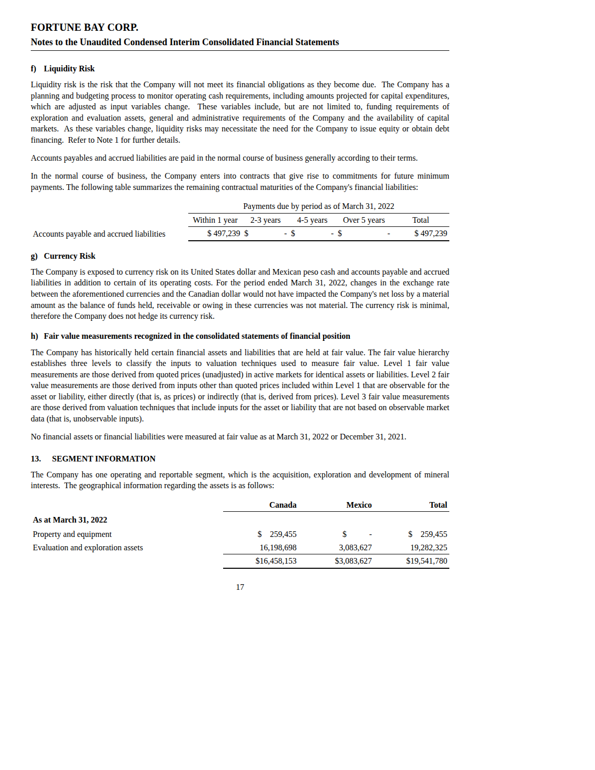FORTUNE BAY CORP.
Notes to the Unaudited Condensed Interim Consolidated Financial Statements
f) Liquidity Risk
Liquidity risk is the risk that the Company will not meet its financial obligations as they become due. The Company has a planning and budgeting process to monitor operating cash requirements, including amounts projected for capital expenditures, which are adjusted as input variables change. These variables include, but are not limited to, funding requirements of exploration and evaluation assets, general and administrative requirements of the Company and the availability of capital markets. As these variables change, liquidity risks may necessitate the need for the Company to issue equity or obtain debt financing. Refer to Note 1 for further details.
Accounts payables and accrued liabilities are paid in the normal course of business generally according to their terms.
In the normal course of business, the Company enters into contracts that give rise to commitments for future minimum payments. The following table summarizes the remaining contractual maturities of the Company's financial liabilities:
| | Payments due by period as of March 31, 2022 |
| | Within 1 year | 2-3 years | 4-5 years | Over 5 years | Total |
| Accounts payable and accrued liabilities | $ 497,239 | $ | - | $ | - | $ | - | | $ 497,239 |
g) Currency Risk
The Company is exposed to currency risk on its United States dollar and Mexican peso cash and accounts payable and accrued liabilities in addition to certain of its operating costs. For the period ended March 31, 2022, changes in the exchange rate between the aforementioned currencies and the Canadian dollar would not have impacted the Company's net loss by a material amount as the balance of funds held, receivable or owing in these currencies was not material. The currency risk is minimal, therefore the Company does not hedge its currency risk.
h) Fair value measurements recognized in the consolidated statements of financial position
The Company has historically held certain financial assets and liabilities that are held at fair value. The fair value hierarchy establishes three levels to classify the inputs to valuation techniques used to measure fair value. Level 1 fair value measurements are those derived from quoted prices (unadjusted) in active markets for identical assets or liabilities. Level 2 fair value measurements are those derived from inputs other than quoted prices included within Level 1 that are observable for the asset or liability, either directly (that is, as prices) or indirectly (that is, derived from prices). Level 3 fair value measurements are those derived from valuation techniques that include inputs for the asset or liability that are not based on observable market data (that is, unobservable inputs).
No financial assets or financial liabilities were measured at fair value as at March 31, 2022 or December 31, 2021.
13. SEGMENT INFORMATION
The Company has one operating and reportable segment, which is the acquisition, exploration and development of mineral interests. The geographical information regarding the assets is as follows:
| | Canada | Mexico | Total |
| --- | --- | --- | --- |
| As at March 31, 2022 | | | |
| Property and equipment | $ 259,455 | $ - | $ 259,455 |
| Evaluation and exploration assets | 16,198,698 | 3,083,627 | 19,282,325 |
| | $16,458,153 | $3,083,627 | $19,541,780 |
17